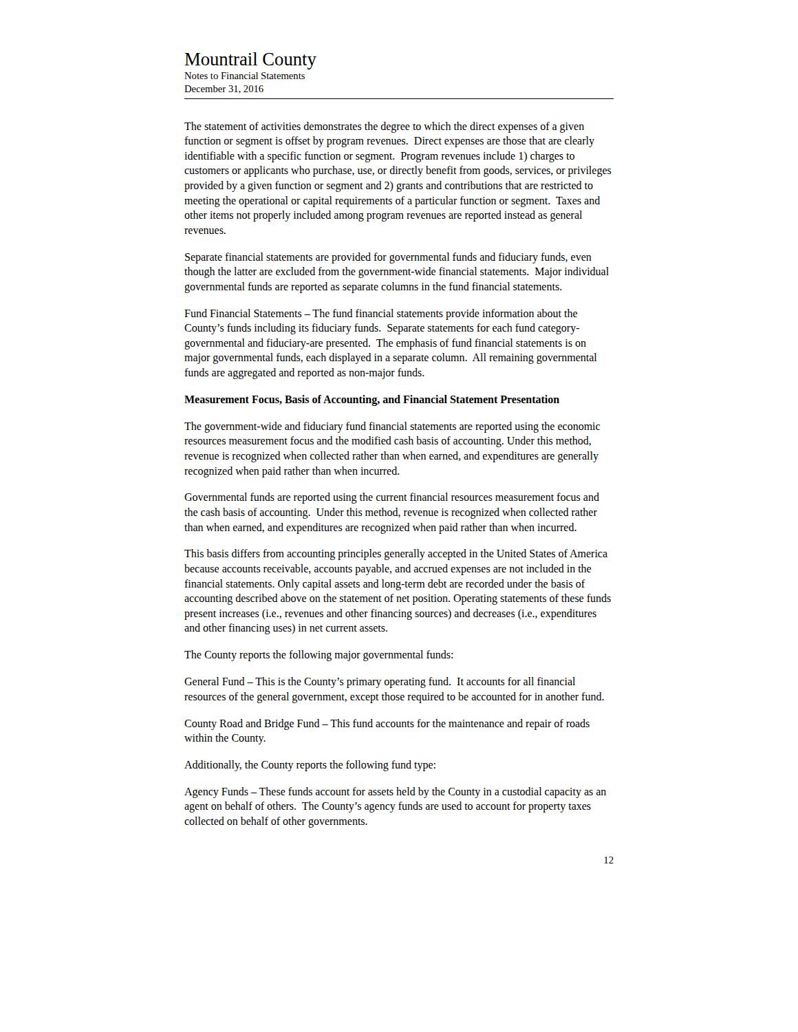Mountrail County
Notes to Financial Statements
December 31, 2016
The statement of activities demonstrates the degree to which the direct expenses of a given function or segment is offset by program revenues. Direct expenses are those that are clearly identifiable with a specific function or segment. Program revenues include 1) charges to customers or applicants who purchase, use, or directly benefit from goods, services, or privileges provided by a given function or segment and 2) grants and contributions that are restricted to meeting the operational or capital requirements of a particular function or segment. Taxes and other items not properly included among program revenues are reported instead as general revenues.
Separate financial statements are provided for governmental funds and fiduciary funds, even though the latter are excluded from the government-wide financial statements. Major individual governmental funds are reported as separate columns in the fund financial statements.
Fund Financial Statements – The fund financial statements provide information about the County’s funds including its fiduciary funds. Separate statements for each fund category-governmental and fiduciary-are presented. The emphasis of fund financial statements is on major governmental funds, each displayed in a separate column. All remaining governmental funds are aggregated and reported as non-major funds.
Measurement Focus, Basis of Accounting, and Financial Statement Presentation
The government-wide and fiduciary fund financial statements are reported using the economic resources measurement focus and the modified cash basis of accounting. Under this method, revenue is recognized when collected rather than when earned, and expenditures are generally recognized when paid rather than when incurred.
Governmental funds are reported using the current financial resources measurement focus and the cash basis of accounting. Under this method, revenue is recognized when collected rather than when earned, and expenditures are recognized when paid rather than when incurred.
This basis differs from accounting principles generally accepted in the United States of America because accounts receivable, accounts payable, and accrued expenses are not included in the financial statements. Only capital assets and long-term debt are recorded under the basis of accounting described above on the statement of net position. Operating statements of these funds present increases (i.e., revenues and other financing sources) and decreases (i.e., expenditures and other financing uses) in net current assets.
The County reports the following major governmental funds:
General Fund – This is the County’s primary operating fund. It accounts for all financial resources of the general government, except those required to be accounted for in another fund.
County Road and Bridge Fund – This fund accounts for the maintenance and repair of roads within the County.
Additionally, the County reports the following fund type:
Agency Funds – These funds account for assets held by the County in a custodial capacity as an agent on behalf of others. The County’s agency funds are used to account for property taxes collected on behalf of other governments.
12